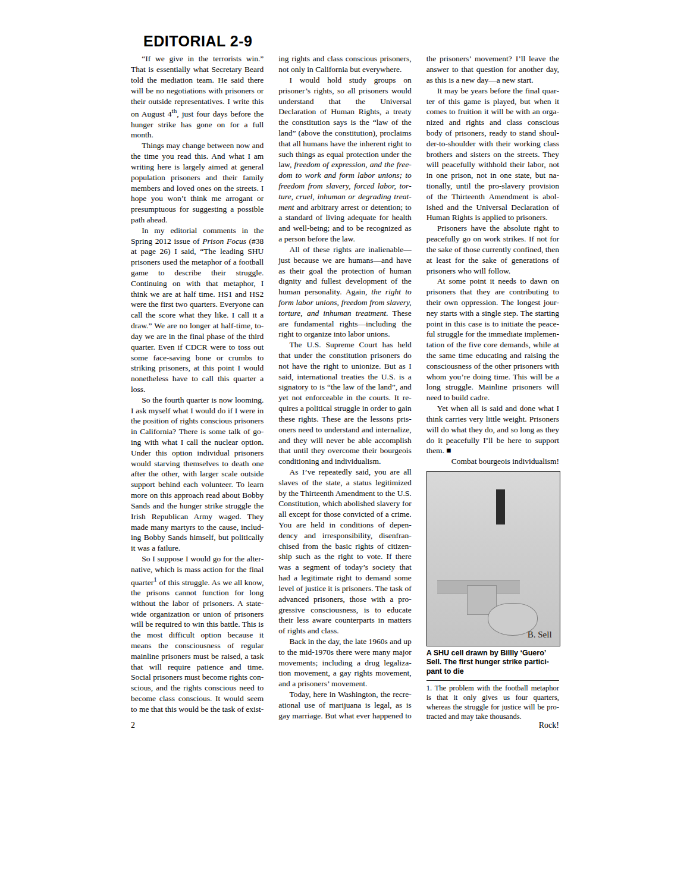EDITORIAL 2-9
“If we give in the terrorists win.” That is essentially what Secretary Beard told the mediation team. He said there will be no negotiations with prisoners or their outside representatives. I write this on August 4th, just four days before the hunger strike has gone on for a full month.
Things may change between now and the time you read this. And what I am writing here is largely aimed at general population prisoners and their family members and loved ones on the streets. I hope you won’t think me arrogant or presumptuous for suggesting a possible path ahead.
In my editorial comments in the Spring 2012 issue of Prison Focus (#38 at page 26) I said, “The leading SHU prisoners used the metaphor of a football game to describe their struggle. Continuing on with that metaphor, I think we are at half time. HS1 and HS2 were the first two quarters. Everyone can call the score what they like. I call it a draw.” We are no longer at half-time, today we are in the final phase of the third quarter. Even if CDCR were to toss out some face-saving bone or crumbs to striking prisoners, at this point I would nonetheless have to call this quarter a loss.
So the fourth quarter is now looming. I ask myself what I would do if I were in the position of rights conscious prisoners in California? There is some talk of going with what I call the nuclear option. Under this option individual prisoners would starving themselves to death one after the other, with larger scale outside support behind each volunteer. To learn more on this approach read about Bobby Sands and the hunger strike struggle the Irish Republican Army waged. They made many martyrs to the cause, including Bobby Sands himself, but politically it was a failure.
So I suppose I would go for the alternative, which is mass action for the final quarter1 of this struggle. As we all know, the prisons cannot function for long without the labor of prisoners. A state-wide organization or union of prisoners will be required to win this battle. This is the most difficult option because it means the consciousness of regular mainline prisoners must be raised, a task that will require patience and time. Social prisoners must become rights conscious, and the rights conscious need to become class conscious. It would seem to me that this would be the task of existing rights and class conscious prisoners, not only in California but everywhere.
I would hold study groups on prisoner’s rights, so all prisoners would understand that the Universal Declaration of Human Rights, a treaty the constitution says is the “law of the land” (above the constitution), proclaims that all humans have the inherent right to such things as equal protection under the law, freedom of expression, and the freedom to work and form labor unions; to freedom from slavery, forced labor, torture, cruel, inhuman or degrading treatment and arbitrary arrest or detention; to a standard of living adequate for health and well-being; and to be recognized as a person before the law.
All of these rights are inalienable—just because we are humans—and have as their goal the protection of human dignity and fullest development of the human personality. Again, the right to form labor unions, freedom from slavery, torture, and inhuman treatment. These are fundamental rights—including the right to organize into labor unions.
The U.S. Supreme Court has held that under the constitution prisoners do not have the right to unionize. But as I said, international treaties the U.S. is a signatory to is “the law of the land”, and yet not enforceable in the courts. It requires a political struggle in order to gain these rights. These are the lessons prisoners need to understand and internalize, and they will never be able accomplish that until they overcome their bourgeois conditioning and individualism.
As I’ve repeatedly said, you are all slaves of the state, a status legitimized by the Thirteenth Amendment to the U.S. Constitution, which abolished slavery for all except for those convicted of a crime. You are held in conditions of dependency and irresponsibility, disenfranchised from the basic rights of citizenship such as the right to vote. If there was a segment of today’s society that had a legitimate right to demand some level of justice it is prisoners. The task of advanced prisoners, those with a progressive consciousness, is to educate their less aware counterparts in matters of rights and class.
Back in the day, the late 1960s and up to the mid-1970s there were many major movements; including a drug legalization movement, a gay rights movement, and a prisoners’ movement.
Today, here in Washington, the recreational use of marijuana is legal, as is gay marriage. But what ever happened to the prisoners’ movement? I’ll leave the answer to that question for another day, as this is a new day—a new start.
It may be years before the final quarter of this game is played, but when it comes to fruition it will be with an organized and rights and class conscious body of prisoners, ready to stand shoulder-to-shoulder with their working class brothers and sisters on the streets. They will peacefully withhold their labor, not in one prison, not in one state, but nationally, until the pro-slavery provision of the Thirteenth Amendment is abolished and the Universal Declaration of Human Rights is applied to prisoners.
Prisoners have the absolute right to peacefully go on work strikes. If not for the sake of those currently confined, then at least for the sake of generations of prisoners who will follow.
At some point it needs to dawn on prisoners that they are contributing to their own oppression. The longest journey starts with a single step. The starting point in this case is to initiate the peaceful struggle for the immediate implementation of the five core demands, while at the same time educating and raising the consciousness of the other prisoners with whom you’re doing time. This will be a long struggle. Mainline prisoners will need to build cadre.
Yet when all is said and done what I think carries very little weight. Prisoners will do what they do, and so long as they do it peacefully I’ll be here to support them. ■
Combat bourgeois individualism!
B. Sell
A SHU cell drawn by Billly ‘Guero’ Sell. The first hunger strike participant to die
1. The problem with the football metaphor is that it only gives us four quarters, whereas the struggle for justice will be protracted and may take thousands.
2
Rock!